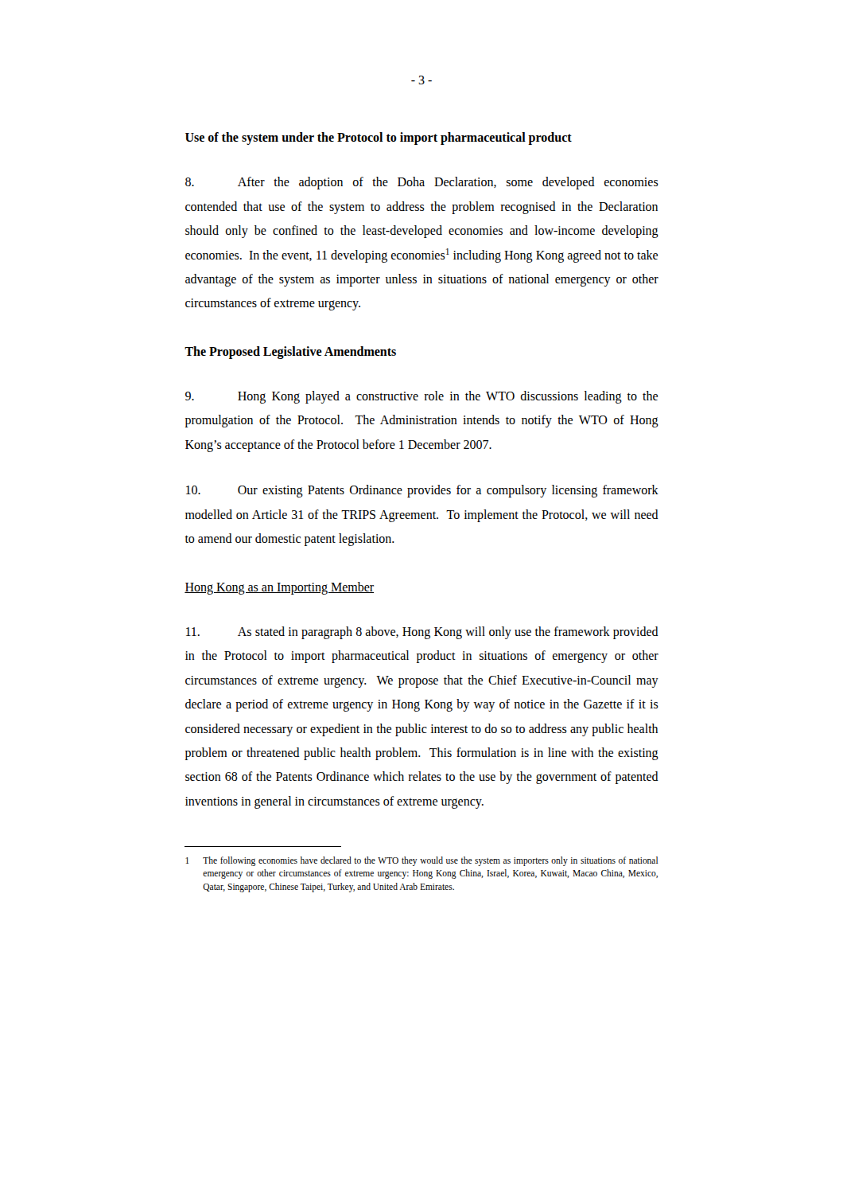- 3 -
Use of the system under the Protocol to import pharmaceutical product
8. After the adoption of the Doha Declaration, some developed economies contended that use of the system to address the problem recognised in the Declaration should only be confined to the least-developed economies and low-income developing economies. In the event, 11 developing economies1 including Hong Kong agreed not to take advantage of the system as importer unless in situations of national emergency or other circumstances of extreme urgency.
The Proposed Legislative Amendments
9. Hong Kong played a constructive role in the WTO discussions leading to the promulgation of the Protocol. The Administration intends to notify the WTO of Hong Kong’s acceptance of the Protocol before 1 December 2007.
10. Our existing Patents Ordinance provides for a compulsory licensing framework modelled on Article 31 of the TRIPS Agreement. To implement the Protocol, we will need to amend our domestic patent legislation.
Hong Kong as an Importing Member
11. As stated in paragraph 8 above, Hong Kong will only use the framework provided in the Protocol to import pharmaceutical product in situations of emergency or other circumstances of extreme urgency. We propose that the Chief Executive-in-Council may declare a period of extreme urgency in Hong Kong by way of notice in the Gazette if it is considered necessary or expedient in the public interest to do so to address any public health problem or threatened public health problem. This formulation is in line with the existing section 68 of the Patents Ordinance which relates to the use by the government of patented inventions in general in circumstances of extreme urgency.
1
The following economies have declared to the WTO they would use the system as importers only in situations of national emergency or other circumstances of extreme urgency: Hong Kong China, Israel, Korea, Kuwait, Macao China, Mexico, Qatar, Singapore, Chinese Taipei, Turkey, and United Arab Emirates.